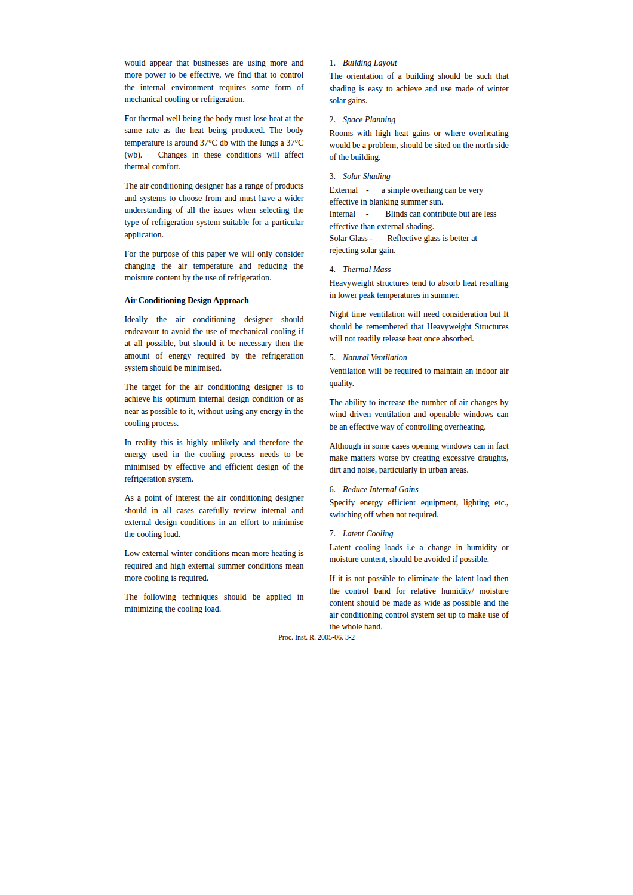would appear that businesses are using more and more power to be effective, we find that to control the internal environment requires some form of mechanical cooling or refrigeration.
For thermal well being the body must lose heat at the same rate as the heat being produced. The body temperature is around 37°C db with the lungs a 37°C (wb). Changes in these conditions will affect thermal comfort.
The air conditioning designer has a range of products and systems to choose from and must have a wider understanding of all the issues when selecting the type of refrigeration system suitable for a particular application.
For the purpose of this paper we will only consider changing the air temperature and reducing the moisture content by the use of refrigeration.
Air Conditioning Design Approach
Ideally the air conditioning designer should endeavour to avoid the use of mechanical cooling if at all possible, but should it be necessary then the amount of energy required by the refrigeration system should be minimised.
The target for the air conditioning designer is to achieve his optimum internal design condition or as near as possible to it, without using any energy in the cooling process.
In reality this is highly unlikely and therefore the energy used in the cooling process needs to be minimised by effective and efficient design of the refrigeration system.
As a point of interest the air conditioning designer should in all cases carefully review internal and external design conditions in an effort to minimise the cooling load.
Low external winter conditions mean more heating is required and high external summer conditions mean more cooling is required.
The following techniques should be applied in minimizing the cooling load.
1. Building Layout
The orientation of a building should be such that shading is easy to achieve and use made of winter solar gains.
2. Space Planning
Rooms with high heat gains or where overheating would be a problem, should be sited on the north side of the building.
3. Solar Shading
External - a simple overhang can be very effective in blanking summer sun.
Internal - Blinds can contribute but are less effective than external shading.
Solar Glass - Reflective glass is better at rejecting solar gain.
4. Thermal Mass
Heavyweight structures tend to absorb heat resulting in lower peak temperatures in summer.
Night time ventilation will need consideration but It should be remembered that Heavyweight Structures will not readily release heat once absorbed.
5. Natural Ventilation
Ventilation will be required to maintain an indoor air quality.
The ability to increase the number of air changes by wind driven ventilation and openable windows can be an effective way of controlling overheating.
Although in some cases opening windows can in fact make matters worse by creating excessive draughts, dirt and noise, particularly in urban areas.
6. Reduce Internal Gains
Specify energy efficient equipment, lighting etc., switching off when not required.
7. Latent Cooling
Latent cooling loads i.e a change in humidity or moisture content, should be avoided if possible.
If it is not possible to eliminate the latent load then the control band for relative humidity/ moisture content should be made as wide as possible and the air conditioning control system set up to make use of the whole band.
Proc. Inst. R. 2005-06. 3-2